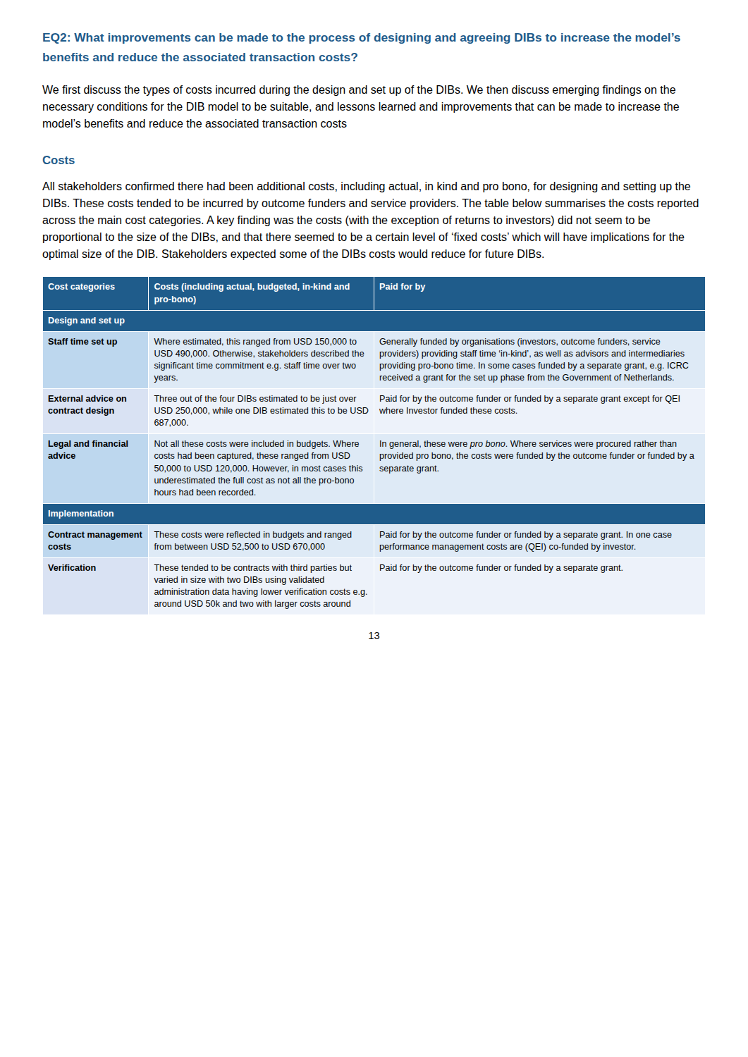EQ2: What improvements can be made to the process of designing and agreeing DIBs to increase the model’s benefits and reduce the associated transaction costs?
We first discuss the types of costs incurred during the design and set up of the DIBs. We then discuss emerging findings on the necessary conditions for the DIB model to be suitable, and lessons learned and improvements that can be made to increase the model’s benefits and reduce the associated transaction costs
Costs
All stakeholders confirmed there had been additional costs, including actual, in kind and pro bono, for designing and setting up the DIBs. These costs tended to be incurred by outcome funders and service providers. The table below summarises the costs reported across the main cost categories. A key finding was the costs (with the exception of returns to investors) did not seem to be proportional to the size of the DIBs, and that there seemed to be a certain level of ‘fixed costs’ which will have implications for the optimal size of the DIB. Stakeholders expected some of the DIBs costs would reduce for future DIBs.
| Cost categories | Costs (including actual, budgeted, in-kind and pro-bono) | Paid for by |
| --- | --- | --- |
| Design and set up |
| Staff time set up | Where estimated, this ranged from USD 150,000 to USD 490,000. Otherwise, stakeholders described the significant time commitment e.g. staff time over two years. | Generally funded by organisations (investors, outcome funders, service providers) providing staff time ‘in-kind’, as well as advisors and intermediaries providing pro-bono time. In some cases funded by a separate grant, e.g. ICRC received a grant for the set up phase from the Government of Netherlands. |
| External advice on contract design | Three out of the four DIBs estimated to be just over USD 250,000, while one DIB estimated this to be USD 687,000. | Paid for by the outcome funder or funded by a separate grant except for QEI where Investor funded these costs. |
| Legal and financial advice | Not all these costs were included in budgets. Where costs had been captured, these ranged from USD 50,000 to USD 120,000. However, in most cases this underestimated the full cost as not all the pro-bono hours had been recorded. | In general, these were pro bono . Where services were procured rather than provided pro bono, the costs were funded by the outcome funder or funded by a separate grant. |
| Implementation |
| Contract management costs | These costs were reflected in budgets and ranged from between USD 52,500 to USD 670,000 | Paid for by the outcome funder or funded by a separate grant. In one case performance management costs are (QEI) co-funded by investor. |
| Verification | These tended to be contracts with third parties but varied in size with two DIBs using validated administration data having lower verification costs e.g. around USD 50k and two with larger costs around | Paid for by the outcome funder or funded by a separate grant. |
13